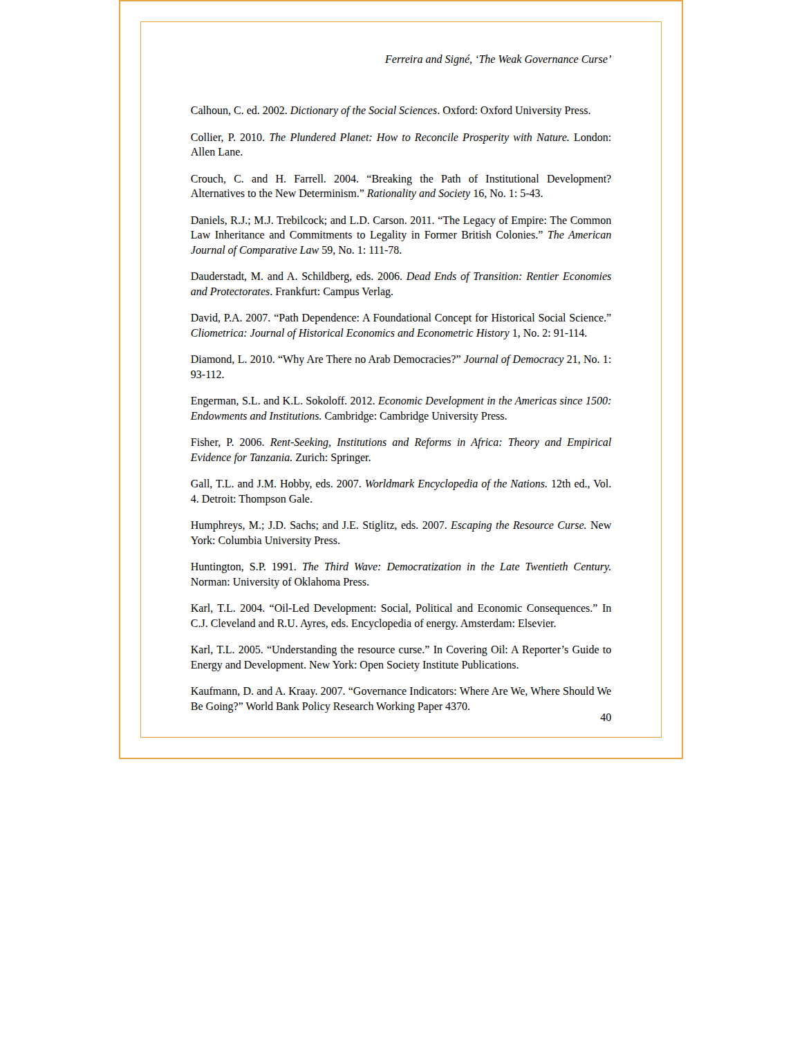Ferreira and Signé, ‘The Weak Governance Curse’
Calhoun, C. ed. 2002. Dictionary of the Social Sciences. Oxford: Oxford University Press.
Collier, P. 2010. The Plundered Planet: How to Reconcile Prosperity with Nature. London: Allen Lane.
Crouch, C. and H. Farrell. 2004. “Breaking the Path of Institutional Development? Alternatives to the New Determinism.” Rationality and Society 16, No. 1: 5-43.
Daniels, R.J.; M.J. Trebilcock; and L.D. Carson. 2011. “The Legacy of Empire: The Common Law Inheritance and Commitments to Legality in Former British Colonies.” The American Journal of Comparative Law 59, No. 1: 111-78.
Dauderstadt, M. and A. Schildberg, eds. 2006. Dead Ends of Transition: Rentier Economies and Protectorates. Frankfurt: Campus Verlag.
David, P.A. 2007. “Path Dependence: A Foundational Concept for Historical Social Science.” Cliometrica: Journal of Historical Economics and Econometric History 1, No. 2: 91-114.
Diamond, L. 2010. “Why Are There no Arab Democracies?” Journal of Democracy 21, No. 1: 93-112.
Engerman, S.L. and K.L. Sokoloff. 2012. Economic Development in the Americas since 1500: Endowments and Institutions. Cambridge: Cambridge University Press.
Fisher, P. 2006. Rent-Seeking, Institutions and Reforms in Africa: Theory and Empirical Evidence for Tanzania. Zurich: Springer.
Gall, T.L. and J.M. Hobby, eds. 2007. Worldmark Encyclopedia of the Nations. 12th ed., Vol. 4. Detroit: Thompson Gale.
Humphreys, M.; J.D. Sachs; and J.E. Stiglitz, eds. 2007. Escaping the Resource Curse. New York: Columbia University Press.
Huntington, S.P. 1991. The Third Wave: Democratization in the Late Twentieth Century. Norman: University of Oklahoma Press.
Karl, T.L. 2004. “Oil-Led Development: Social, Political and Economic Consequences.” In C.J. Cleveland and R.U. Ayres, eds. Encyclopedia of energy. Amsterdam: Elsevier.
Karl, T.L. 2005. “Understanding the resource curse.” In Covering Oil: A Reporter’s Guide to Energy and Development. New York: Open Society Institute Publications.
Kaufmann, D. and A. Kraay. 2007. “Governance Indicators: Where Are We, Where Should We Be Going?” World Bank Policy Research Working Paper 4370.
40